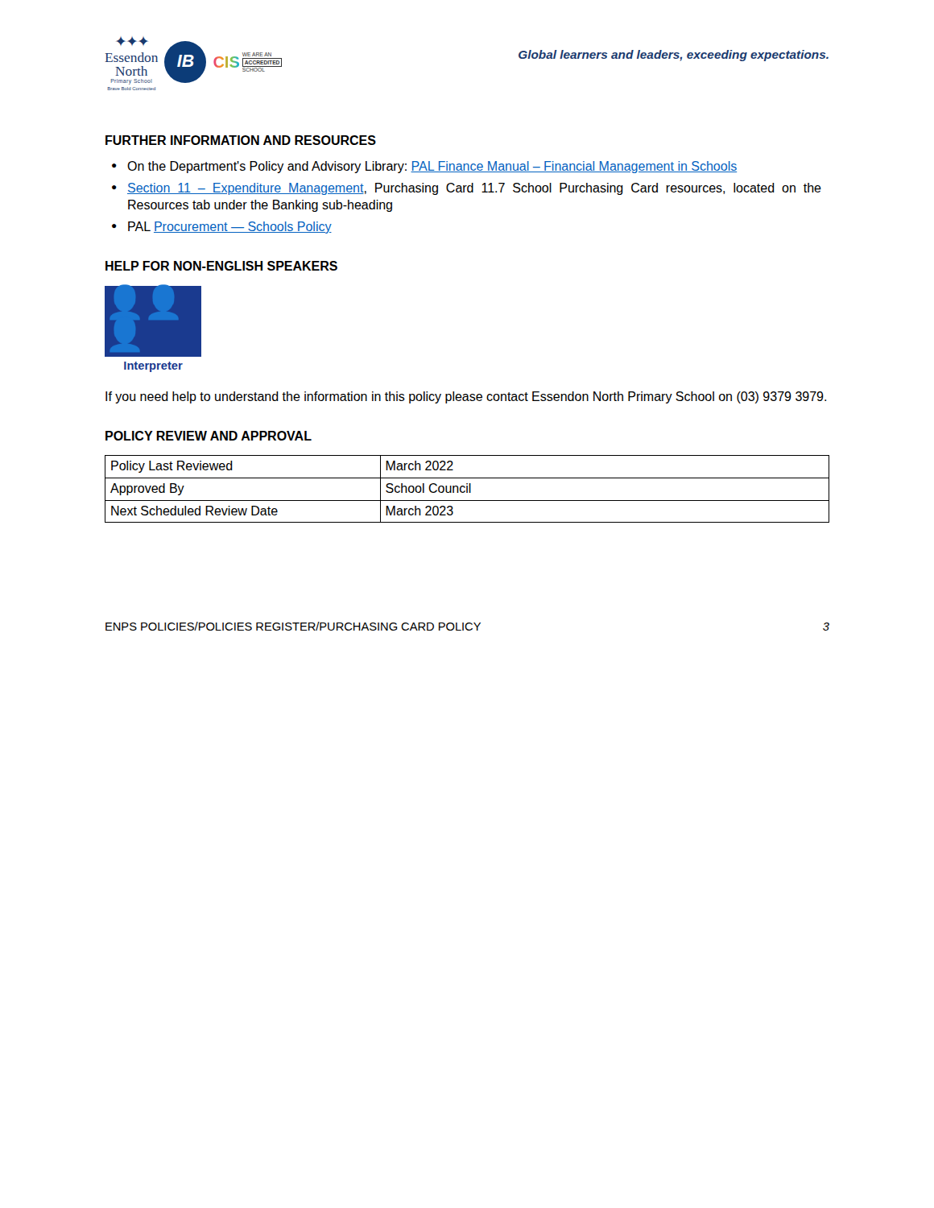✦✦✦
Essendon
North
Primary School
Brave Bold Connected
IB
CIS WE ARE ANACCREDITEDSCHOOL
Global learners and leaders, exceeding expectations.
Further Information and Resources
On the Department's Policy and Advisory Library: PAL Finance Manual – Financial Management in Schools
Section 11 – Expenditure Management, Purchasing Card 11.7 School Purchasing Card resources, located on the Resources tab under the Banking sub-heading
PAL Procurement — Schools Policy
Help for Non-English Speakers
👤👤👤
Interpreter
If you need help to understand the information in this policy please contact Essendon North Primary School on (03) 9379 3979.
Policy Review and Approval
| Policy Last Reviewed | March 2022 |
| Approved By | School Council |
| Next Scheduled Review Date | March 2023 |
ENPS POLICIES/POLICIES REGISTER/PURCHASING CARD POLICY 3